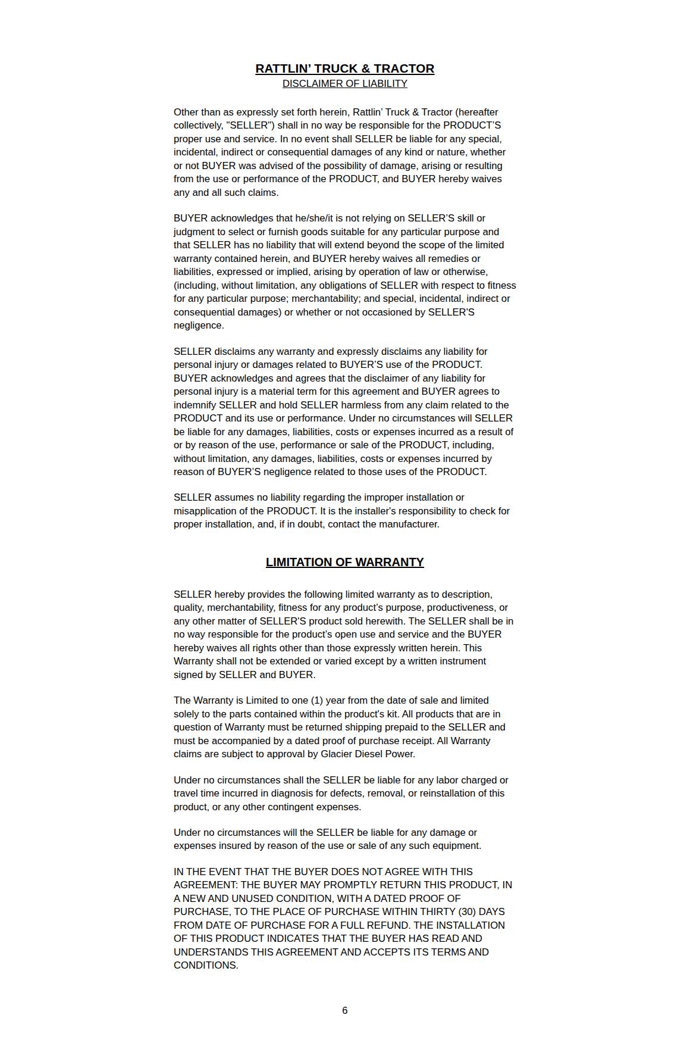RATTLIN’ TRUCK & TRACTOR
DISCLAIMER OF LIABILITY
Other than as expressly set forth herein, Rattlin’ Truck & Tractor (hereafter collectively, "SELLER") shall in no way be responsible for the PRODUCT’S proper use and service. In no event shall SELLER be liable for any special, incidental, indirect or consequential damages of any kind or nature, whether or not BUYER was advised of the possibility of damage, arising or resulting from the use or performance of the PRODUCT, and BUYER hereby waives any and all such claims.
BUYER acknowledges that he/she/it is not relying on SELLER’S skill or judgment to select or furnish goods suitable for any particular purpose and that SELLER has no liability that will extend beyond the scope of the limited warranty contained herein, and BUYER hereby waives all remedies or liabilities, expressed or implied, arising by operation of law or otherwise, (including, without limitation, any obligations of SELLER with respect to fitness for any particular purpose; merchantability; and special, incidental, indirect or consequential damages) or whether or not occasioned by SELLER'S negligence.
SELLER disclaims any warranty and expressly disclaims any liability for personal injury or damages related to BUYER’S use of the PRODUCT. BUYER acknowledges and agrees that the disclaimer of any liability for personal injury is a material term for this agreement and BUYER agrees to indemnify SELLER and hold SELLER harmless from any claim related to the PRODUCT and its use or performance. Under no circumstances will SELLER be liable for any damages, liabilities, costs or expenses incurred as a result of or by reason of the use, performance or sale of the PRODUCT, including, without limitation, any damages, liabilities, costs or expenses incurred by reason of BUYER’S negligence related to those uses of the PRODUCT.
SELLER assumes no liability regarding the improper installation or misapplication of the PRODUCT. It is the installer's responsibility to check for proper installation, and, if in doubt, contact the manufacturer.
LIMITATION OF WARRANTY
SELLER hereby provides the following limited warranty as to description, quality, merchantability, fitness for any product’s purpose, productiveness, or any other matter of SELLER'S product sold herewith. The SELLER shall be in no way responsible for the product’s open use and service and the BUYER hereby waives all rights other than those expressly written herein. This Warranty shall not be extended or varied except by a written instrument signed by SELLER and BUYER.
The Warranty is Limited to one (1) year from the date of sale and limited solely to the parts contained within the product's kit. All products that are in question of Warranty must be returned shipping prepaid to the SELLER and must be accompanied by a dated proof of purchase receipt. All Warranty claims are subject to approval by Glacier Diesel Power.
Under no circumstances shall the SELLER be liable for any labor charged or travel time incurred in diagnosis for defects, removal, or reinstallation of this product, or any other contingent expenses.
Under no circumstances will the SELLER be liable for any damage or expenses insured by reason of the use or sale of any such equipment.
IN THE EVENT THAT THE BUYER DOES NOT AGREE WITH THIS AGREEMENT: THE BUYER MAY PROMPTLY RETURN THIS PRODUCT, IN A NEW AND UNUSED CONDITION, WITH A DATED PROOF OF PURCHASE, TO THE PLACE OF PURCHASE WITHIN THIRTY (30) DAYS FROM DATE OF PURCHASE FOR A FULL REFUND. THE INSTALLATION OF THIS PRODUCT INDICATES THAT THE BUYER HAS READ AND UNDERSTANDS THIS AGREEMENT AND ACCEPTS ITS TERMS AND CONDITIONS.
6